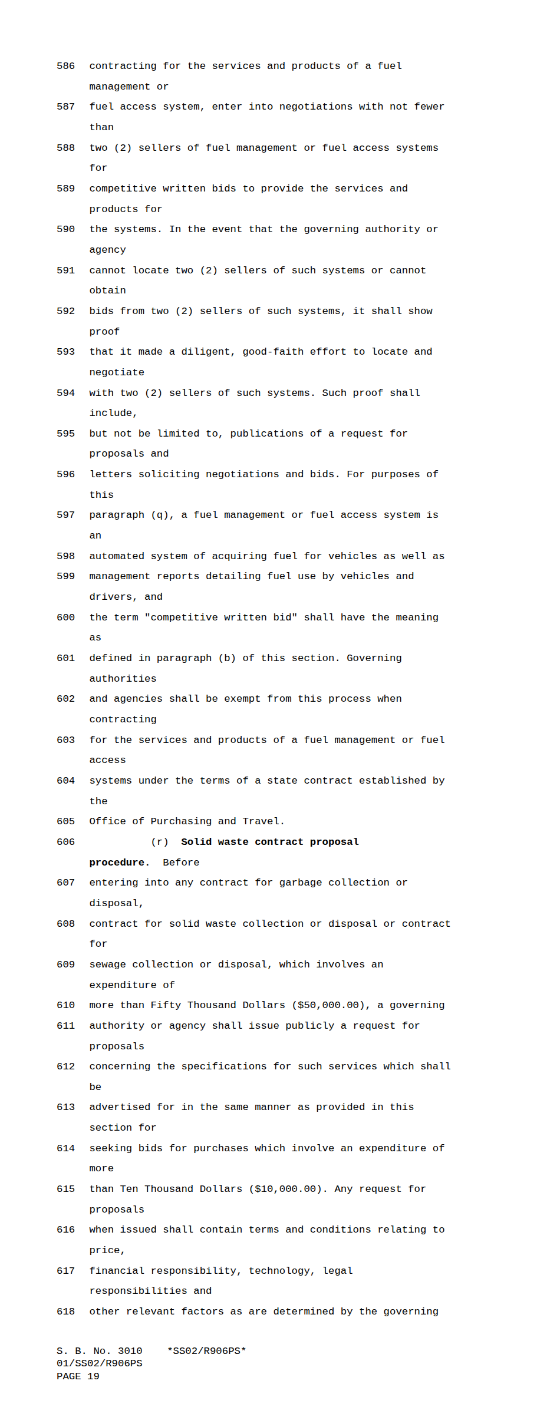586 contracting for the services and products of a fuel management or
587 fuel access system, enter into negotiations with not fewer than
588 two (2) sellers of fuel management or fuel access systems for
589 competitive written bids to provide the services and products for
590 the systems. In the event that the governing authority or agency
591 cannot locate two (2) sellers of such systems or cannot obtain
592 bids from two (2) sellers of such systems, it shall show proof
593 that it made a diligent, good-faith effort to locate and negotiate
594 with two (2) sellers of such systems. Such proof shall include,
595 but not be limited to, publications of a request for proposals and
596 letters soliciting negotiations and bids. For purposes of this
597 paragraph (q), a fuel management or fuel access system is an
598 automated system of acquiring fuel for vehicles as well as
599 management reports detailing fuel use by vehicles and drivers, and
600 the term "competitive written bid" shall have the meaning as
601 defined in paragraph (b) of this section. Governing authorities
602 and agencies shall be exempt from this process when contracting
603 for the services and products of a fuel management or fuel access
604 systems under the terms of a state contract established by the
605 Office of Purchasing and Travel.
606 (r) Solid waste contract proposal procedure. Before
607 entering into any contract for garbage collection or disposal,
608 contract for solid waste collection or disposal or contract for
609 sewage collection or disposal, which involves an expenditure of
610 more than Fifty Thousand Dollars ($50,000.00), a governing
611 authority or agency shall issue publicly a request for proposals
612 concerning the specifications for such services which shall be
613 advertised for in the same manner as provided in this section for
614 seeking bids for purchases which involve an expenditure of more
615 than Ten Thousand Dollars ($10,000.00). Any request for proposals
616 when issued shall contain terms and conditions relating to price,
617 financial responsibility, technology, legal responsibilities and
618 other relevant factors as are determined by the governing
S. B. No. 3010 *SS02/R906PS*
01/SS02/R906PS
PAGE 19